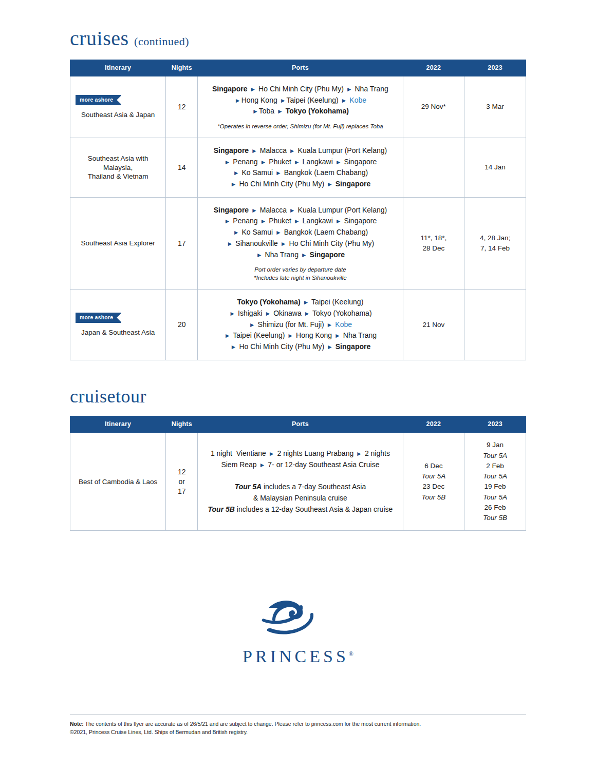cruises (continued)
| Itinerary | Nights | Ports | 2022 | 2023 |
| --- | --- | --- | --- | --- |
| more ashore Southeast Asia & Japan | 12 | Singapore ► Ho Chi Minh City (Phu My) ► Nha Trang ► Hong Kong ► Taipei (Keelung) ► Kobe ► Toba ► Tokyo (Yokohama) *Operates in reverse order, Shimizu (for Mt. Fuji) replaces Toba | 29 Nov* | 3 Mar |
| Southeast Asia with Malaysia, Thailand & Vietnam | 14 | Singapore ► Malacca ► Kuala Lumpur (Port Kelang) ► Penang ► Phuket ► Langkawi ► Singapore ► Ko Samui ► Bangkok (Laem Chabang) ► Ho Chi Minh City (Phu My) ► Singapore | | 14 Jan |
| Southeast Asia Explorer | 17 | Singapore ► Malacca ► Kuala Lumpur (Port Kelang) ► Penang ► Phuket ► Langkawi ► Singapore ► Ko Samui ► Bangkok (Laem Chabang) ► Sihanoukville ► Ho Chi Minh City (Phu My) ► Nha Trang ► Singapore Port order varies by departure date *Includes late night in Sihanoukville | 11*, 18*, 28 Dec | 4, 28 Jan; 7, 14 Feb |
| more ashore Japan & Southeast Asia | 20 | Tokyo (Yokohama) ► Taipei (Keelung) ► Ishigaki ► Okinawa ► Tokyo (Yokohama) ► Shimizu (for Mt. Fuji) ► Kobe ► Taipei (Keelung) ► Hong Kong ► Nha Trang ► Ho Chi Minh City (Phu My) ► Singapore | 21 Nov | |
cruisetour
| Itinerary | Nights | Ports | 2022 | 2023 |
| --- | --- | --- | --- | --- |
| Best of Cambodia & Laos | 12 or 17 | 1 night Vientiane ► 2 nights Luang Prabang ► 2 nights Siem Reap ► 7- or 12-day Southeast Asia Cruise Tour 5A includes a 7-day Southeast Asia & Malaysian Peninsula cruise Tour 5B includes a 12-day Southeast Asia & Japan cruise | 6 Dec Tour 5A 23 Dec Tour 5B | 9 Jan Tour 5A 2 Feb Tour 5A 19 Feb Tour 5A 26 Feb Tour 5B |
PRINCESS®
Note: The contents of this flyer are accurate as of 26/5/21 and are subject to change. Please refer to princess.com for the most current information.
©2021, Princess Cruise Lines, Ltd. Ships of Bermudan and British registry.